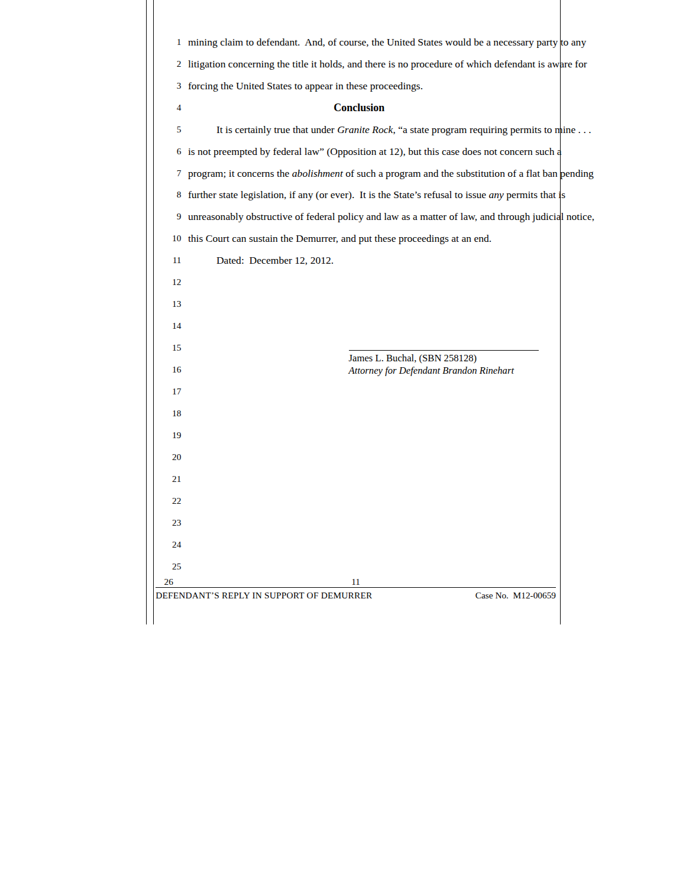mining claim to defendant. And, of course, the United States would be a necessary party to any
litigation concerning the title it holds, and there is no procedure of which defendant is aware for
forcing the United States to appear in these proceedings.
Conclusion
It is certainly true that under Granite Rock, “a state program requiring permits to mine . . .
is not preempted by federal law” (Opposition at 12), but this case does not concern such a
program; it concerns the abolishment of such a program and the substitution of a flat ban pending
further state legislation, if any (or ever). It is the State’s refusal to issue any permits that is
unreasonably obstructive of federal policy and law as a matter of law, and through judicial notice,
this Court can sustain the Demurrer, and put these proceedings at an end.
Dated: December 12, 2012.
26
 
James L. Buchal, (SBN 258128)
Attorney for Defendant Brandon Rinehart
11
DEFENDANT’S REPLY IN SUPPORT OF DEMURRER
Case No. M12-00659